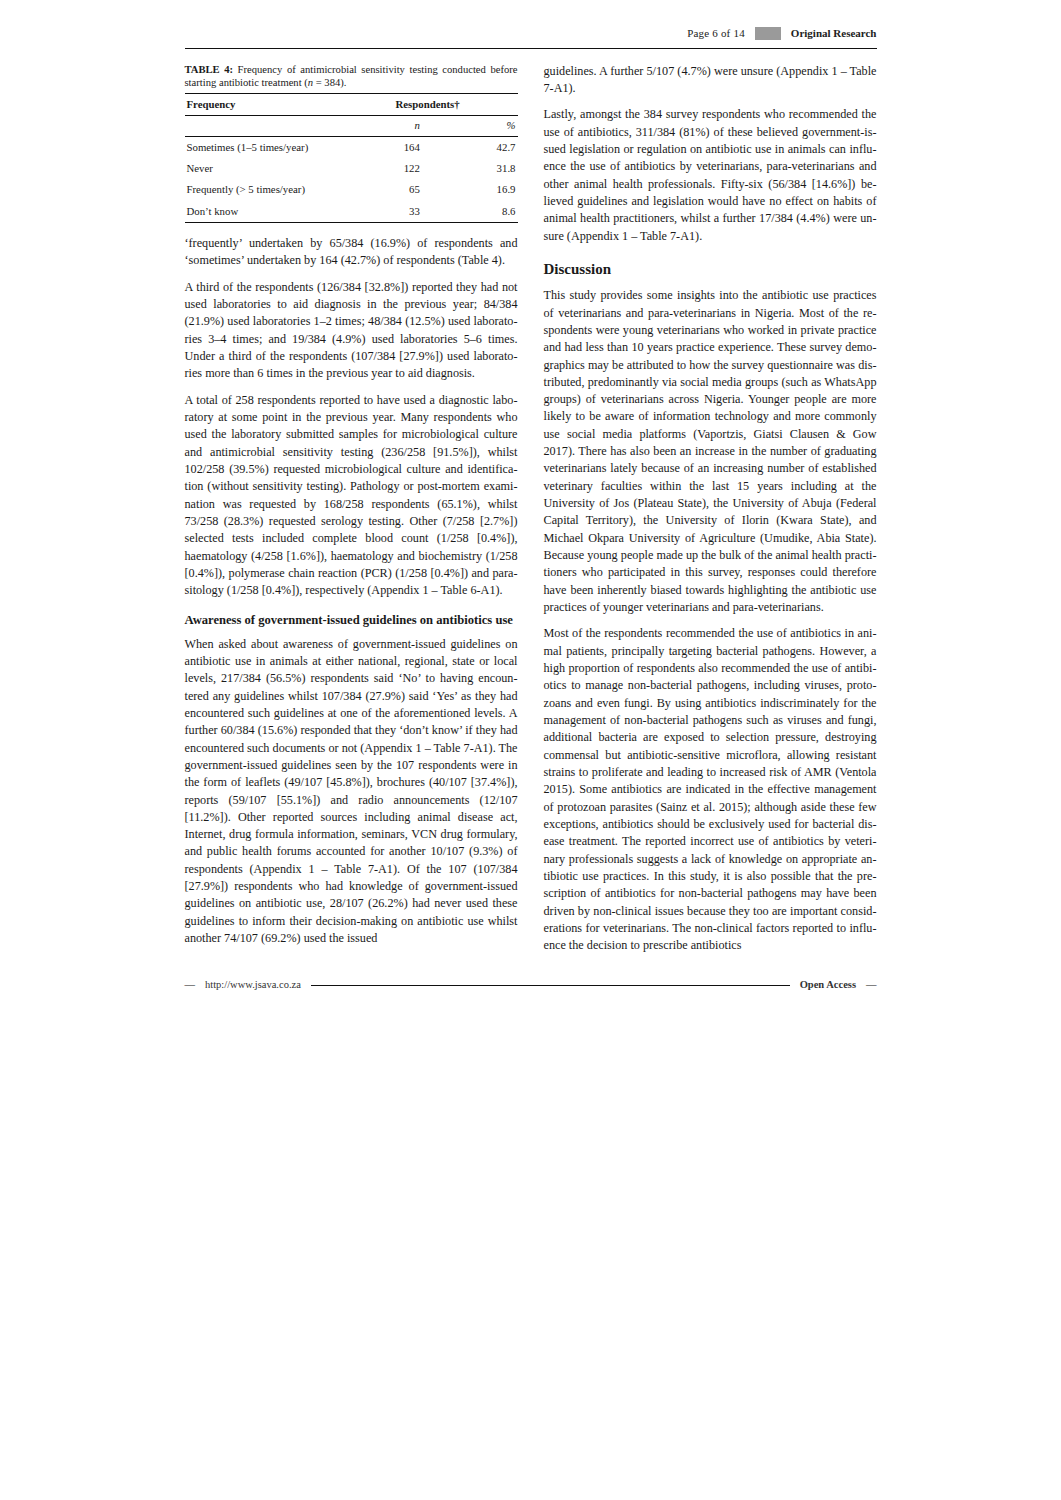Page 6 of 14 Original Research
TABLE 4: Frequency of antimicrobial sensitivity testing conducted before starting antibiotic treatment (n = 384).
| Frequency | Respondents† |
| --- | --- |
| | n | % |
| Sometimes (1–5 times/year) | 164 | 42.7 |
| Never | 122 | 31.8 |
| Frequently (> 5 times/year) | 65 | 16.9 |
| Don’t know | 33 | 8.6 |
‘frequently’ undertaken by 65/384 (16.9%) of respondents and ‘sometimes’ undertaken by 164 (42.7%) of respondents (Table 4).
A third of the respondents (126/384 [32.8%]) reported they had not used laboratories to aid diagnosis in the previous year; 84/384 (21.9%) used laboratories 1–2 times; 48/384 (12.5%) used laboratories 3–4 times; and 19/384 (4.9%) used laboratories 5–6 times. Under a third of the respondents (107/384 [27.9%]) used laboratories more than 6 times in the previous year to aid diagnosis.
A total of 258 respondents reported to have used a diagnostic laboratory at some point in the previous year. Many respondents who used the laboratory submitted samples for microbiological culture and antimicrobial sensitivity testing (236/258 [91.5%]), whilst 102/258 (39.5%) requested microbiological culture and identification (without sensitivity testing). Pathology or post-mortem examination was requested by 168/258 respondents (65.1%), whilst 73/258 (28.3%) requested serology testing. Other (7/258 [2.7%]) selected tests included complete blood count (1/258 [0.4%]), haematology (4/258 [1.6%]), haematology and biochemistry (1/258 [0.4%]), polymerase chain reaction (PCR) (1/258 [0.4%]) and parasitology (1/258 [0.4%]), respectively (Appendix 1 – Table 6-A1).
Awareness of government-issued guidelines on antibiotics use
When asked about awareness of government-issued guidelines on antibiotic use in animals at either national, regional, state or local levels, 217/384 (56.5%) respondents said ‘No’ to having encountered any guidelines whilst 107/384 (27.9%) said ‘Yes’ as they had encountered such guidelines at one of the aforementioned levels. A further 60/384 (15.6%) responded that they ‘don’t know’ if they had encountered such documents or not (Appendix 1 – Table 7-A1). The government-issued guidelines seen by the 107 respondents were in the form of leaflets (49/107 [45.8%]), brochures (40/107 [37.4%]), reports (59/107 [55.1%]) and radio announcements (12/107 [11.2%]). Other reported sources including animal disease act, Internet, drug formula information, seminars, VCN drug formulary, and public health forums accounted for another 10/107 (9.3%) of respondents (Appendix 1 – Table 7-A1). Of the 107 (107/384 [27.9%]) respondents who had knowledge of government-issued guidelines on antibiotic use, 28/107 (26.2%) had never used these guidelines to inform their decision-making on antibiotic use whilst another 74/107 (69.2%) used the issued
guidelines. A further 5/107 (4.7%) were unsure (Appendix 1 – Table 7-A1).
Lastly, amongst the 384 survey respondents who recommended the use of antibiotics, 311/384 (81%) of these believed government-issued legislation or regulation on antibiotic use in animals can influence the use of antibiotics by veterinarians, para-veterinarians and other animal health professionals. Fifty-six (56/384 [14.6%]) believed guidelines and legislation would have no effect on habits of animal health practitioners, whilst a further 17/384 (4.4%) were unsure (Appendix 1 – Table 7-A1).
Discussion
This study provides some insights into the antibiotic use practices of veterinarians and para-veterinarians in Nigeria. Most of the respondents were young veterinarians who worked in private practice and had less than 10 years practice experience. These survey demographics may be attributed to how the survey questionnaire was distributed, predominantly via social media groups (such as WhatsApp groups) of veterinarians across Nigeria. Younger people are more likely to be aware of information technology and more commonly use social media platforms (Vaportzis, Giatsi Clausen & Gow 2017). There has also been an increase in the number of graduating veterinarians lately because of an increasing number of established veterinary faculties within the last 15 years including at the University of Jos (Plateau State), the University of Abuja (Federal Capital Territory), the University of Ilorin (Kwara State), and Michael Okpara University of Agriculture (Umudike, Abia State). Because young people made up the bulk of the animal health practitioners who participated in this survey, responses could therefore have been inherently biased towards highlighting the antibiotic use practices of younger veterinarians and para-veterinarians.
Most of the respondents recommended the use of antibiotics in animal patients, principally targeting bacterial pathogens. However, a high proportion of respondents also recommended the use of antibiotics to manage non-bacterial pathogens, including viruses, protozoans and even fungi. By using antibiotics indiscriminately for the management of non-bacterial pathogens such as viruses and fungi, additional bacteria are exposed to selection pressure, destroying commensal but antibiotic-sensitive microflora, allowing resistant strains to proliferate and leading to increased risk of AMR (Ventola 2015). Some antibiotics are indicated in the effective management of protozoan parasites (Sainz et al. 2015); although aside these few exceptions, antibiotics should be exclusively used for bacterial disease treatment. The reported incorrect use of antibiotics by veterinary professionals suggests a lack of knowledge on appropriate antibiotic use practices. In this study, it is also possible that the prescription of antibiotics for non-bacterial pathogens may have been driven by non-clinical issues because they too are important considerations for veterinarians. The non-clinical factors reported to influence the decision to prescribe antibiotics
— http://www.jsava.co.za Open Access —